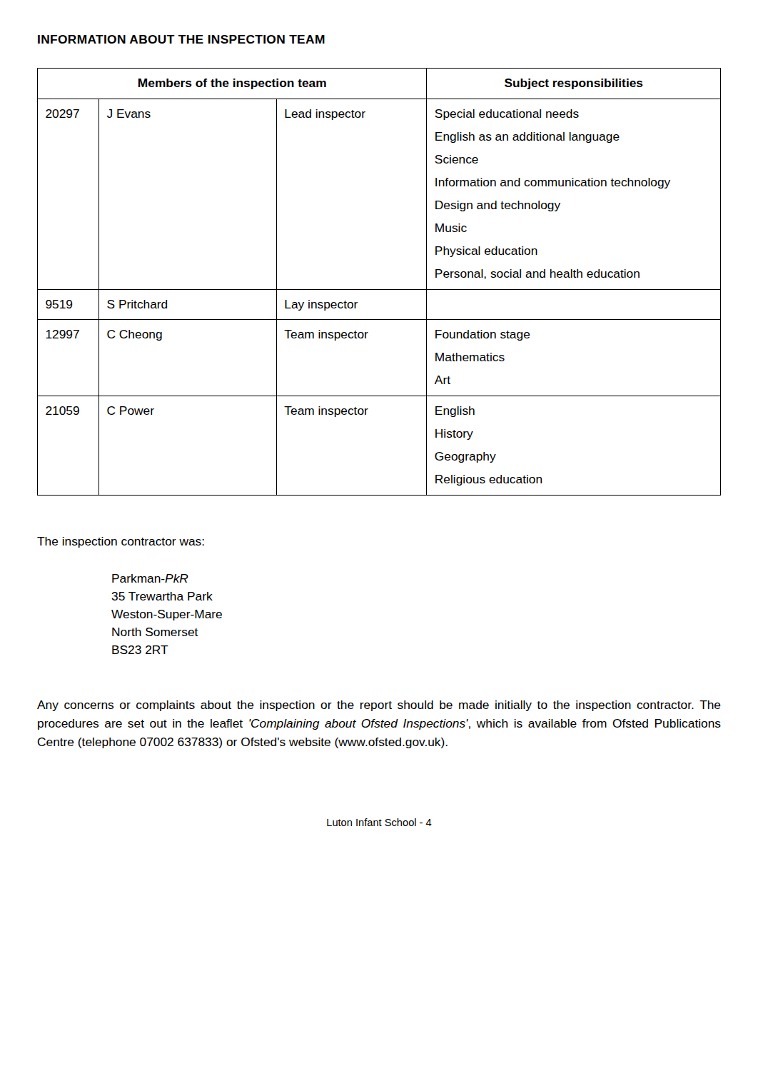INFORMATION ABOUT THE INSPECTION TEAM
| Members of the inspection team | Subject responsibilities |
| --- | --- |
| 20297 | J Evans | Lead inspector | Special educational needs English as an additional language Science Information and communication technology Design and technology Music Physical education Personal, social and health education |
| 9519 | S Pritchard | Lay inspector | |
| 12997 | C Cheong | Team inspector | Foundation stage Mathematics Art |
| 21059 | C Power | Team inspector | English History Geography Religious education |
The inspection contractor was:
Parkman-PkR
35 Trewartha Park
Weston-Super-Mare
North Somerset
BS23 2RT
Any concerns or complaints about the inspection or the report should be made initially to the inspection contractor. The procedures are set out in the leaflet 'Complaining about Ofsted Inspections', which is available from Ofsted Publications Centre (telephone 07002 637833) or Ofsted's website (www.ofsted.gov.uk).
Luton Infant School - 4